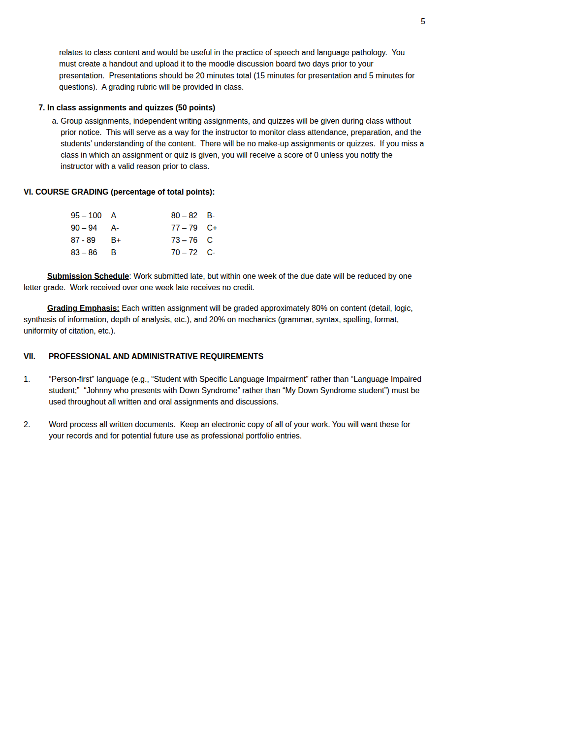5
relates to class content and would be useful in the practice of speech and language pathology. You must create a handout and upload it to the moodle discussion board two days prior to your presentation. Presentations should be 20 minutes total (15 minutes for presentation and 5 minutes for questions). A grading rubric will be provided in class.
In class assignments and quizzes (50 points)
Group assignments, independent writing assignments, and quizzes will be given during class without prior notice. This will serve as a way for the instructor to monitor class attendance, preparation, and the students’ understanding of the content. There will be no make-up assignments or quizzes. If you miss a class in which an assignment or quiz is given, you will receive a score of 0 unless you notify the instructor with a valid reason prior to class.
VI. COURSE GRADING (percentage of total points):
| 95 – 100 | A | | 80 – 82 | B- |
| 90 – 94 | A- | | 77 – 79 | C+ |
| 87 - 89 | B+ | | 73 – 76 | C |
| 83 – 86 | B | | 70 – 72 | C- |
Submission Schedule: Work submitted late, but within one week of the due date will be reduced by one letter grade. Work received over one week late receives no credit.
Grading Emphasis: Each written assignment will be graded approximately 80% on content (detail, logic, synthesis of information, depth of analysis, etc.), and 20% on mechanics (grammar, syntax, spelling, format, uniformity of citation, etc.).
VII. PROFESSIONAL AND ADMINISTRATIVE REQUIREMENTS
1.
“Person-first” language (e.g., “Student with Specific Language Impairment” rather than “Language Impaired student;” “Johnny who presents with Down Syndrome” rather than “My Down Syndrome student”) must be used throughout all written and oral assignments and discussions.
2.
Word process all written documents. Keep an electronic copy of all of your work. You will want these for your records and for potential future use as professional portfolio entries.